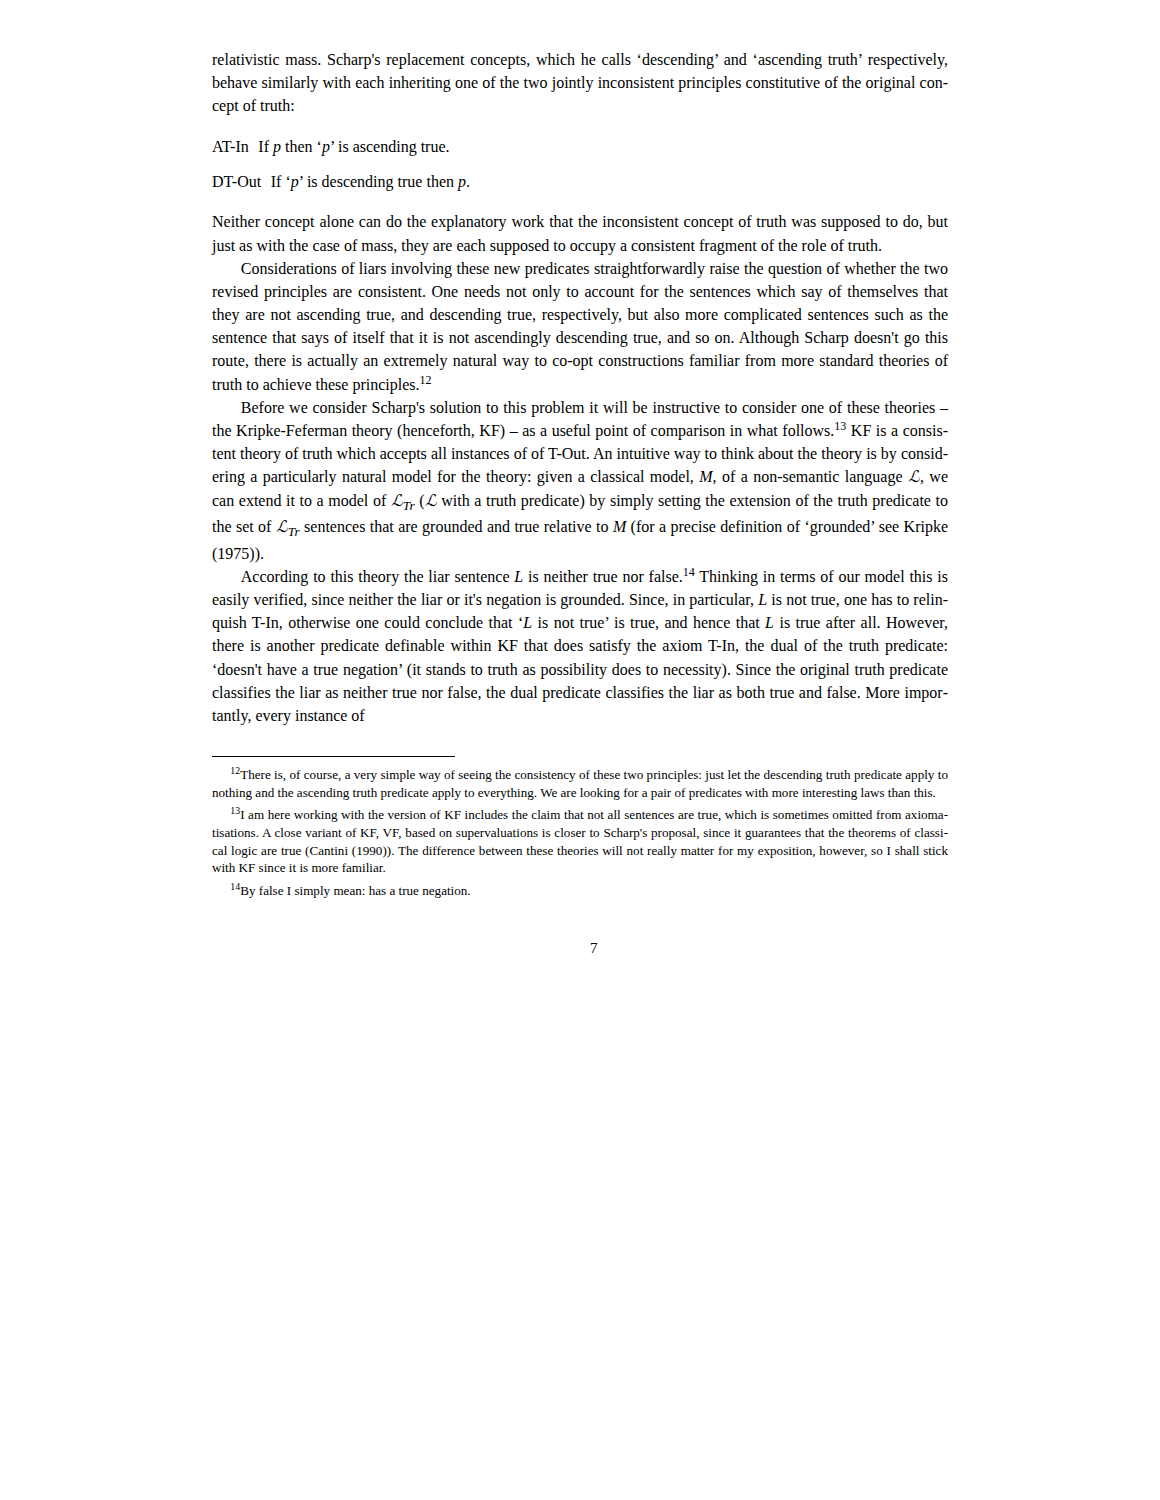relativistic mass. Scharp's replacement concepts, which he calls ‘descending’ and ‘ascending truth’ respectively, behave similarly with each inheriting one of the two jointly inconsistent principles constitutive of the original concept of truth:
AT-In
If p then ‘p’ is ascending true.
DT-Out
If ‘p’ is descending true then p.
Neither concept alone can do the explanatory work that the inconsistent concept of truth was supposed to do, but just as with the case of mass, they are each supposed to occupy a consistent fragment of the role of truth.
Considerations of liars involving these new predicates straightforwardly raise the question of whether the two revised principles are consistent. One needs not only to account for the sentences which say of themselves that they are not ascending true, and descending true, respectively, but also more complicated sentences such as the sentence that says of itself that it is not ascendingly descending true, and so on. Although Scharp doesn't go this route, there is actually an extremely natural way to co-opt constructions familiar from more standard theories of truth to achieve these principles.12
Before we consider Scharp's solution to this problem it will be instructive to consider one of these theories – the Kripke-Feferman theory (henceforth, KF) – as a useful point of comparison in what follows.13 KF is a consistent theory of truth which accepts all instances of of T-Out. An intuitive way to think about the theory is by considering a particularly natural model for the theory: given a classical model, M, of a non-semantic language ℒ, we can extend it to a model of ℒTr (ℒ with a truth predicate) by simply setting the extension of the truth predicate to the set of ℒTr sentences that are grounded and true relative to M (for a precise definition of ‘grounded’ see Kripke (1975)).
According to this theory the liar sentence L is neither true nor false.14 Thinking in terms of our model this is easily verified, since neither the liar or it's negation is grounded. Since, in particular, L is not true, one has to relinquish T-In, otherwise one could conclude that ‘L is not true’ is true, and hence that L is true after all. However, there is another predicate definable within KF that does satisfy the axiom T-In, the dual of the truth predicate: ‘doesn't have a true negation’ (it stands to truth as possibility does to necessity). Since the original truth predicate classifies the liar as neither true nor false, the dual predicate classifies the liar as both true and false. More importantly, every instance of
12There is, of course, a very simple way of seeing the consistency of these two principles: just let the descending truth predicate apply to nothing and the ascending truth predicate apply to everything. We are looking for a pair of predicates with more interesting laws than this.
13I am here working with the version of KF includes the claim that not all sentences are true, which is sometimes omitted from axiomatisations. A close variant of KF, VF, based on supervaluations is closer to Scharp's proposal, since it guarantees that the theorems of classical logic are true (Cantini (1990)). The difference between these theories will not really matter for my exposition, however, so I shall stick with KF since it is more familiar.
14By false I simply mean: has a true negation.
7